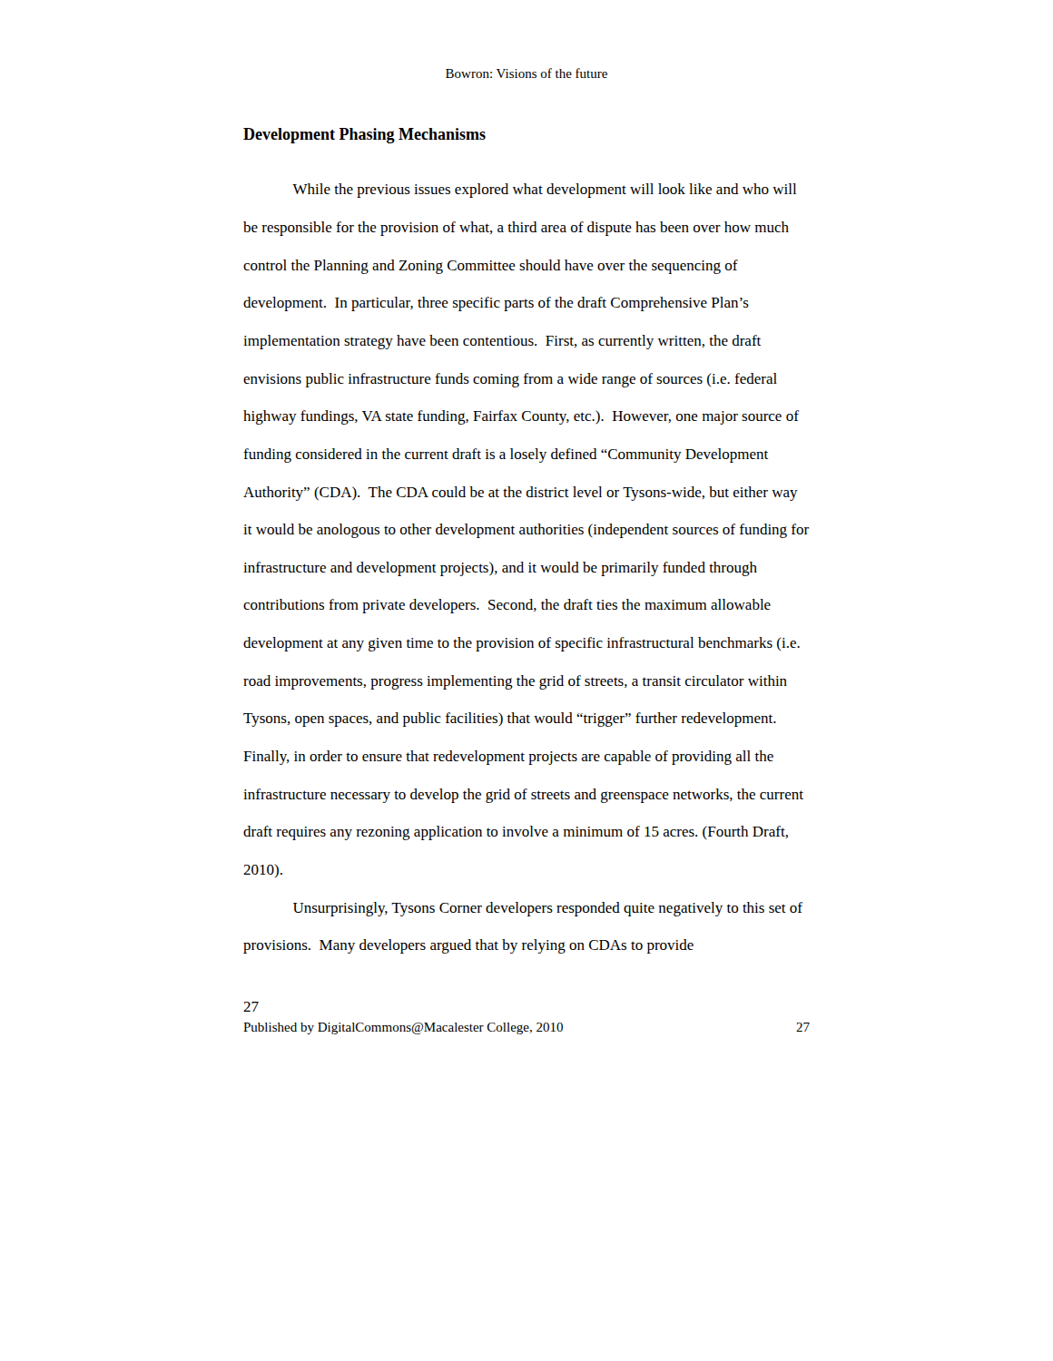Bowron: Visions of the future
Development Phasing Mechanisms
While the previous issues explored what development will look like and who will be responsible for the provision of what, a third area of dispute has been over how much control the Planning and Zoning Committee should have over the sequencing of development. In particular, three specific parts of the draft Comprehensive Plan’s implementation strategy have been contentious. First, as currently written, the draft envisions public infrastructure funds coming from a wide range of sources (i.e. federal highway fundings, VA state funding, Fairfax County, etc.). However, one major source of funding considered in the current draft is a losely defined “Community Development Authority” (CDA). The CDA could be at the district level or Tysons-wide, but either way it would be anologous to other development authorities (independent sources of funding for infrastructure and development projects), and it would be primarily funded through contributions from private developers. Second, the draft ties the maximum allowable development at any given time to the provision of specific infrastructural benchmarks (i.e. road improvements, progress implementing the grid of streets, a transit circulator within Tysons, open spaces, and public facilities) that would “trigger” further redevelopment. Finally, in order to ensure that redevelopment projects are capable of providing all the infrastructure necessary to develop the grid of streets and greenspace networks, the current draft requires any rezoning application to involve a minimum of 15 acres. (Fourth Draft, 2010).
Unsurprisingly, Tysons Corner developers responded quite negatively to this set of provisions. Many developers argued that by relying on CDAs to provide
27
Published by DigitalCommons@Macalester College, 2010
27